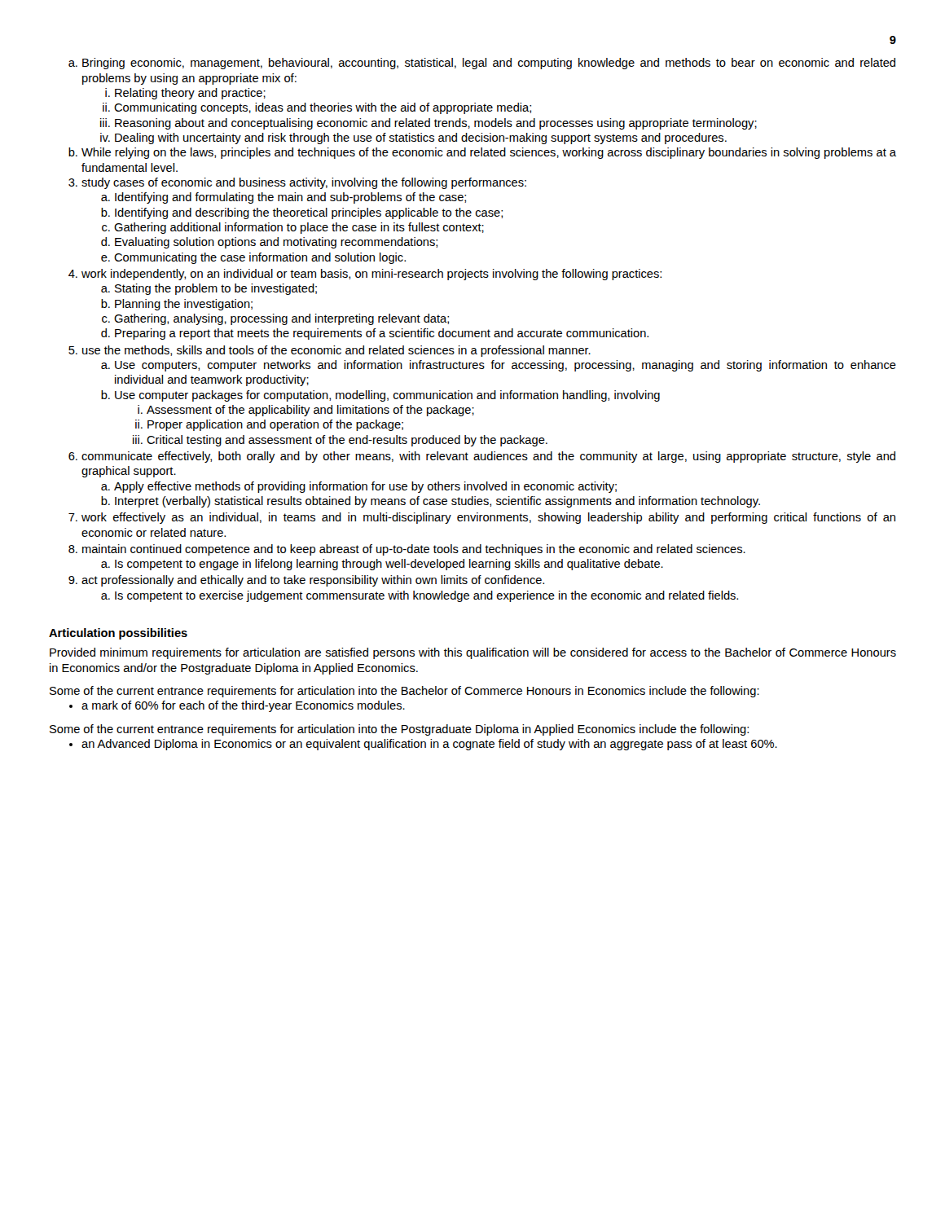9
Bringing economic, management, behavioural, accounting, statistical, legal and computing knowledge and methods to bear on economic and related problems by using an appropriate mix of:
Relating theory and practice;
Communicating concepts, ideas and theories with the aid of appropriate media;
Reasoning about and conceptualising economic and related trends, models and processes using appropriate terminology;
Dealing with uncertainty and risk through the use of statistics and decision-making support systems and procedures.
While relying on the laws, principles and techniques of the economic and related sciences, working across disciplinary boundaries in solving problems at a fundamental level.
study cases of economic and business activity, involving the following performances:
Identifying and formulating the main and sub-problems of the case;
Identifying and describing the theoretical principles applicable to the case;
Gathering additional information to place the case in its fullest context;
Evaluating solution options and motivating recommendations;
Communicating the case information and solution logic.
work independently, on an individual or team basis, on mini-research projects involving the following practices:
Stating the problem to be investigated;
Planning the investigation;
Gathering, analysing, processing and interpreting relevant data;
Preparing a report that meets the requirements of a scientific document and accurate communication.
use the methods, skills and tools of the economic and related sciences in a professional manner.
Use computers, computer networks and information infrastructures for accessing, processing, managing and storing information to enhance individual and teamwork productivity;
Use computer packages for computation, modelling, communication and information handling, involving
Assessment of the applicability and limitations of the package;
Proper application and operation of the package;
Critical testing and assessment of the end-results produced by the package.
communicate effectively, both orally and by other means, with relevant audiences and the community at large, using appropriate structure, style and graphical support.
Apply effective methods of providing information for use by others involved in economic activity;
Interpret (verbally) statistical results obtained by means of case studies, scientific assignments and information technology.
work effectively as an individual, in teams and in multi-disciplinary environments, showing leadership ability and performing critical functions of an economic or related nature.
maintain continued competence and to keep abreast of up-to-date tools and techniques in the economic and related sciences.
Is competent to engage in lifelong learning through well-developed learning skills and qualitative debate.
act professionally and ethically and to take responsibility within own limits of confidence.
Is competent to exercise judgement commensurate with knowledge and experience in the economic and related fields.
Articulation possibilities
Provided minimum requirements for articulation are satisfied persons with this qualification will be considered for access to the Bachelor of Commerce Honours in Economics and/or the Postgraduate Diploma in Applied Economics.
Some of the current entrance requirements for articulation into the Bachelor of Commerce Honours in Economics include the following:
a mark of 60% for each of the third-year Economics modules.
Some of the current entrance requirements for articulation into the Postgraduate Diploma in Applied Economics include the following:
an Advanced Diploma in Economics or an equivalent qualification in a cognate field of study with an aggregate pass of at least 60%.